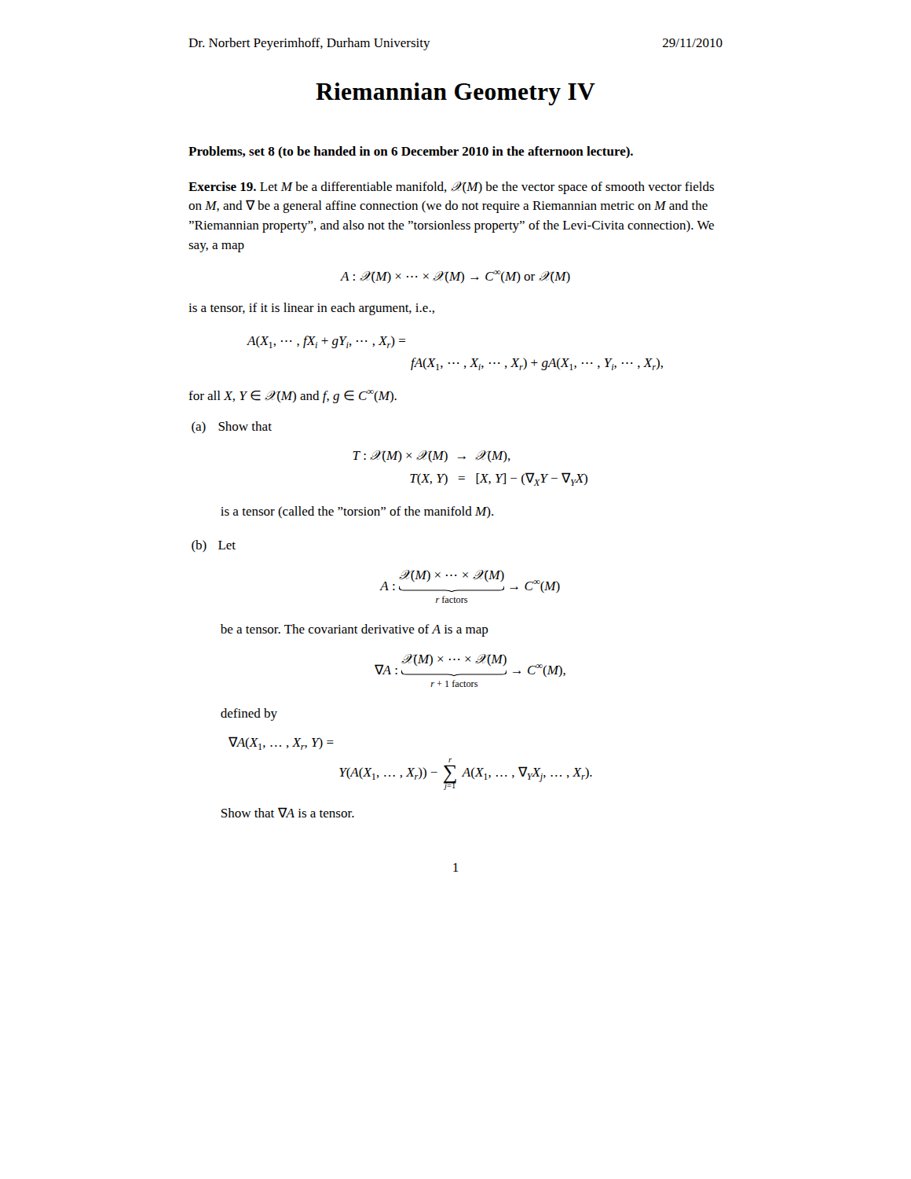Dr. Norbert Peyerimhoff, Durham University
29/11/2010
Riemannian Geometry IV
Problems, set 8 (to be handed in on 6 December 2010 in the afternoon lecture).
Exercise 19. Let M be a differentiable manifold, 𝒳(M) be the vector space of smooth vector fields on M, and ∇ be a general affine connection (we do not require a Riemannian metric on M and the ”Riemannian property”, and also not the ”torsionless property” of the Levi-Civita connection). We say, a map
A : 𝒳(M) × ⋯ × 𝒳(M) → C∞(M) or 𝒳(M)
is a tensor, if it is linear in each argument, i.e.,
| A ( X 1 , ⋯ , f X i + g Y i , ⋯ , X r ) = | |
| | f A ( X 1 , ⋯ , X i , ⋯ , X r ) + g A ( X 1 , ⋯ , Y i , ⋯ , X r ), |
for all X, Y ∈ 𝒳(M) and f, g ∈ C∞(M).
(a) Show that
| T : 𝒳 ( M ) × 𝒳 ( M ) | → | 𝒳 ( M ), |
| T ( X , Y ) | = | [ X , Y ] − (∇ X Y − ∇ Y X ) |
is a tensor (called the ”torsion” of the manifold M).
(b) Let
A : 𝒳(M) × ⋯ × 𝒳(M) r factors → C∞(M)
be a tensor. The covariant derivative of A is a map
∇A : 𝒳(M) × ⋯ × 𝒳(M) r + 1 factors → C∞(M),
defined by
| ∇ A ( X 1 , … , X r , Y ) = | |
| | Y ( A ( X 1 , … , X r )) − r ∑ j =1 A ( X 1 , … , ∇ Y X j , … , X r ). |
Show that ∇A is a tensor.
1